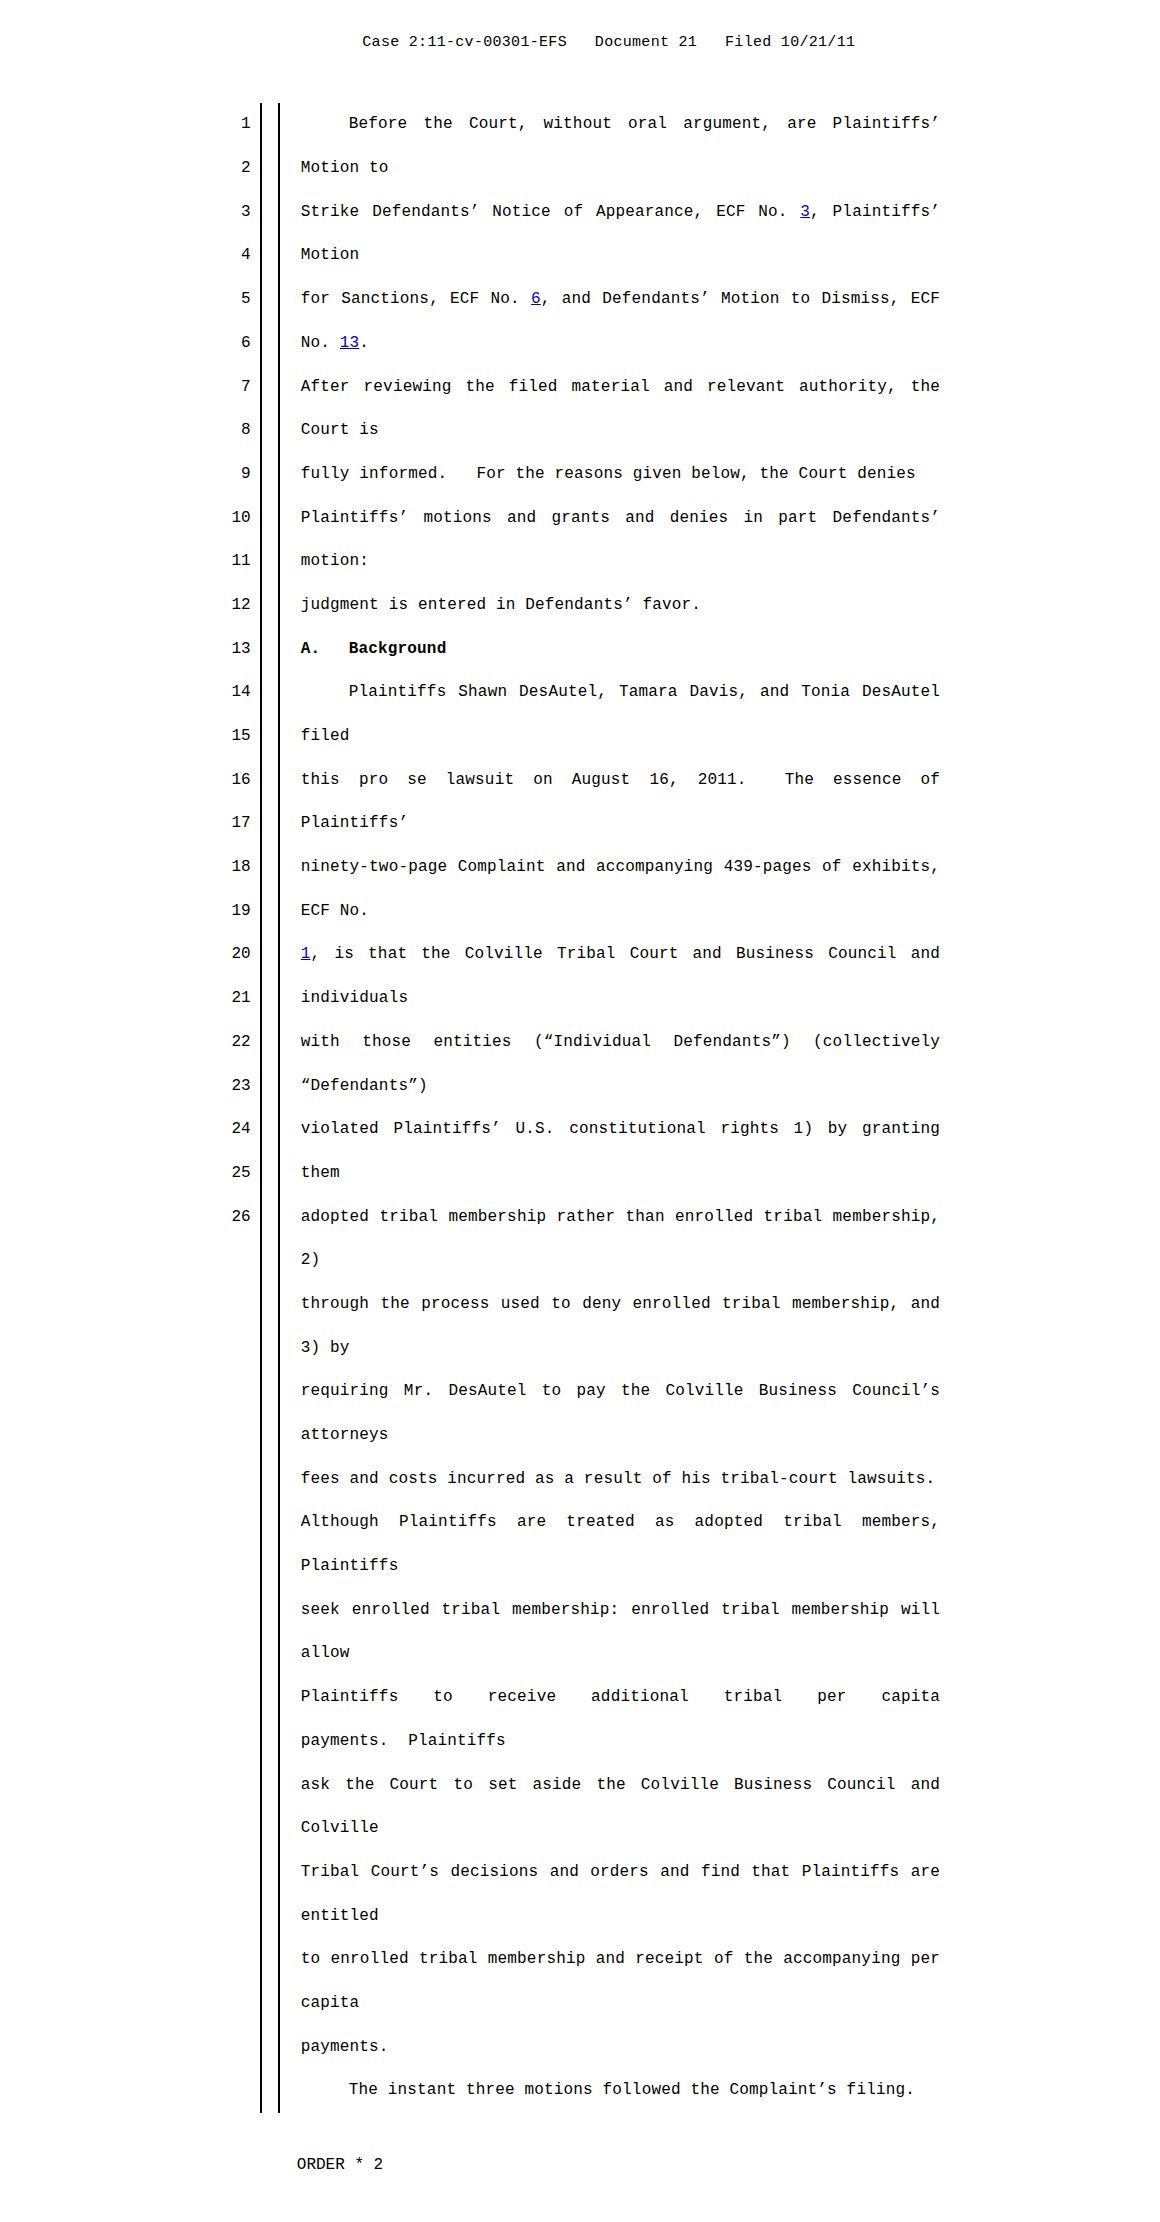Case 2:11-cv-00301-EFS Document 21 Filed 10/21/11
1
2
3
4
5
6
7
8
9
10
11
12
13
14
15
16
17
18
19
20
21
22
23
24
25
26
Before the Court, without oral argument, are Plaintiffs’ Motion to
Strike Defendants’ Notice of Appearance, ECF No. 3, Plaintiffs’ Motion
for Sanctions, ECF No. 6, and Defendants’ Motion to Dismiss, ECF No. 13.
After reviewing the filed material and relevant authority, the Court is
fully informed. For the reasons given below, the Court denies
Plaintiffs’ motions and grants and denies in part Defendants’ motion:
judgment is entered in Defendants’ favor.
A. Background
Plaintiffs Shawn DesAutel, Tamara Davis, and Tonia DesAutel filed
this pro se lawsuit on August 16, 2011. The essence of Plaintiffs’
ninety-two-page Complaint and accompanying 439-pages of exhibits, ECF No.
1, is that the Colville Tribal Court and Business Council and individuals
with those entities (“Individual Defendants”) (collectively “Defendants”)
violated Plaintiffs’ U.S. constitutional rights 1) by granting them
adopted tribal membership rather than enrolled tribal membership, 2)
through the process used to deny enrolled tribal membership, and 3) by
requiring Mr. DesAutel to pay the Colville Business Council’s attorneys
fees and costs incurred as a result of his tribal-court lawsuits.
Although Plaintiffs are treated as adopted tribal members, Plaintiffs
seek enrolled tribal membership: enrolled tribal membership will allow
Plaintiffs to receive additional tribal per capita payments. Plaintiffs
ask the Court to set aside the Colville Business Council and Colville
Tribal Court’s decisions and orders and find that Plaintiffs are entitled
to enrolled tribal membership and receipt of the accompanying per capita
payments.
The instant three motions followed the Complaint’s filing.
ORDER * 2